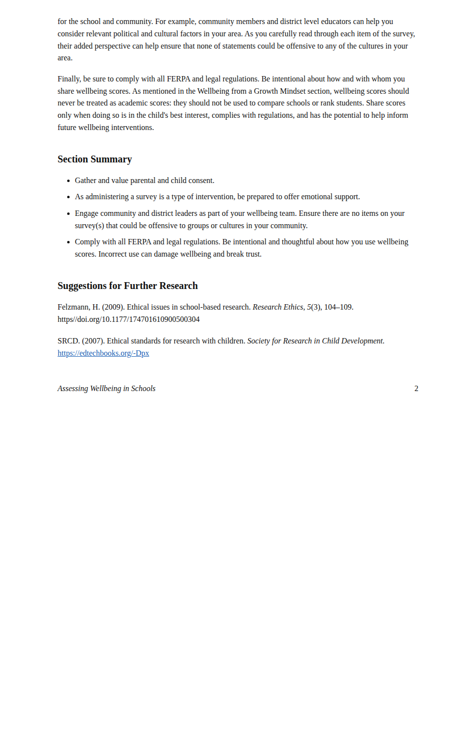for the school and community. For example, community members and district level educators can help you consider relevant political and cultural factors in your area. As you carefully read through each item of the survey, their added perspective can help ensure that none of statements could be offensive to any of the cultures in your area.
Finally, be sure to comply with all FERPA and legal regulations. Be intentional about how and with whom you share wellbeing scores. As mentioned in the Wellbeing from a Growth Mindset section, wellbeing scores should never be treated as academic scores: they should not be used to compare schools or rank students. Share scores only when doing so is in the child's best interest, complies with regulations, and has the potential to help inform future wellbeing interventions.
Section Summary
Gather and value parental and child consent.
As administering a survey is a type of intervention, be prepared to offer emotional support.
Engage community and district leaders as part of your wellbeing team. Ensure there are no items on your survey(s) that could be offensive to groups or cultures in your community.
Comply with all FERPA and legal regulations. Be intentional and thoughtful about how you use wellbeing scores. Incorrect use can damage wellbeing and break trust.
Suggestions for Further Research
Felzmann, H. (2009). Ethical issues in school-based research. Research Ethics, 5(3), 104–109. https//doi.org/10.1177/174701610900500304
SRCD. (2007). Ethical standards for research with children. Society for Research in Child Development. https://edtechbooks.org/-Dpx
Assessing Wellbeing in Schools 2